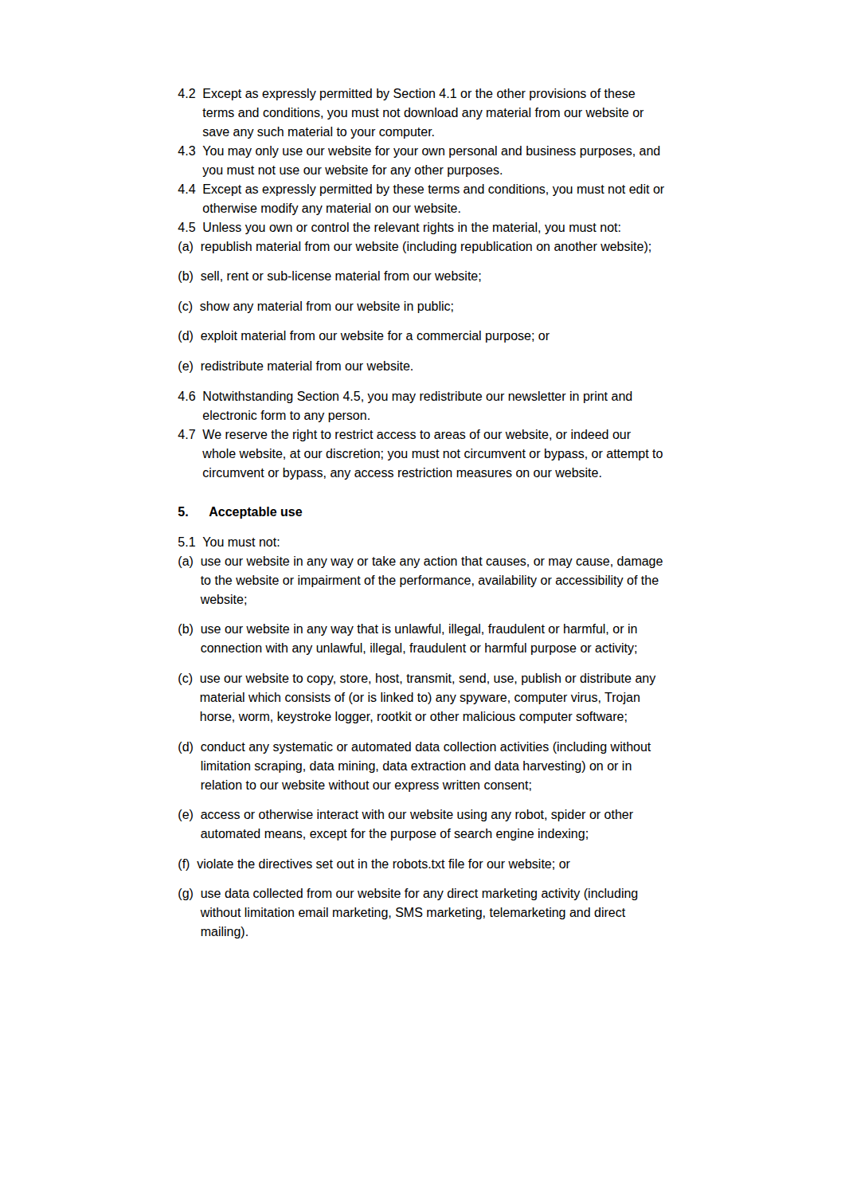4.2 Except as expressly permitted by Section 4.1 or the other provisions of these terms and conditions, you must not download any material from our website or save any such material to your computer.
4.3 You may only use our website for your own personal and business purposes, and you must not use our website for any other purposes.
4.4 Except as expressly permitted by these terms and conditions, you must not edit or otherwise modify any material on our website.
4.5 Unless you own or control the relevant rights in the material, you must not:
(a) republish material from our website (including republication on another website);
(b) sell, rent or sub-license material from our website;
(c) show any material from our website in public;
(d) exploit material from our website for a commercial purpose; or
(e) redistribute material from our website.
4.6 Notwithstanding Section 4.5, you may redistribute our newsletter in print and electronic form to any person.
4.7 We reserve the right to restrict access to areas of our website, or indeed our whole website, at our discretion; you must not circumvent or bypass, or attempt to circumvent or bypass, any access restriction measures on our website.
5. Acceptable use
5.1 You must not:
(a) use our website in any way or take any action that causes, or may cause, damage to the website or impairment of the performance, availability or accessibility of the website;
(b) use our website in any way that is unlawful, illegal, fraudulent or harmful, or in connection with any unlawful, illegal, fraudulent or harmful purpose or activity;
(c) use our website to copy, store, host, transmit, send, use, publish or distribute any material which consists of (or is linked to) any spyware, computer virus, Trojan horse, worm, keystroke logger, rootkit or other malicious computer software;
(d) conduct any systematic or automated data collection activities (including without limitation scraping, data mining, data extraction and data harvesting) on or in relation to our website without our express written consent;
(e) access or otherwise interact with our website using any robot, spider or other automated means, except for the purpose of search engine indexing;
(f) violate the directives set out in the robots.txt file for our website; or
(g) use data collected from our website for any direct marketing activity (including without limitation email marketing, SMS marketing, telemarketing and direct mailing).